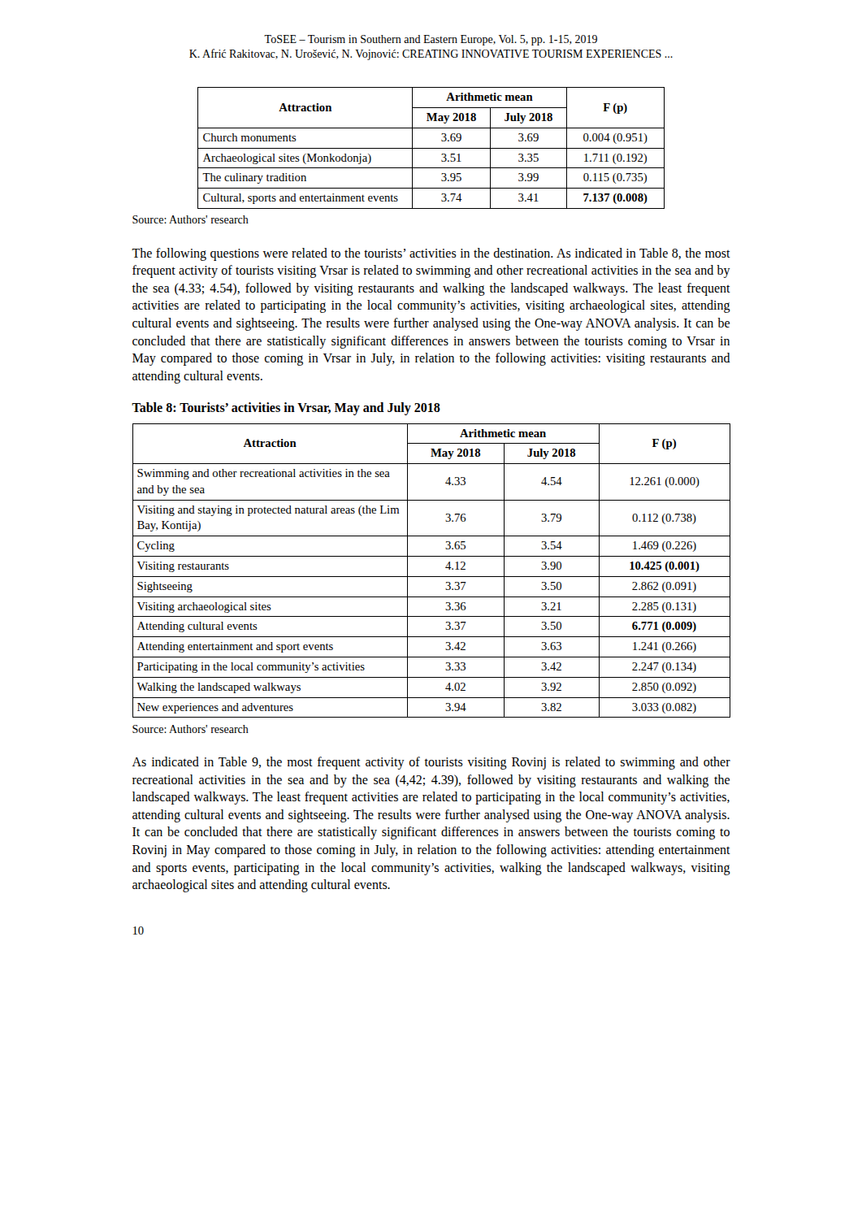ToSEE – Tourism in Southern and Eastern Europe, Vol. 5, pp. 1-15, 2019
K. Afrić Rakitovac, N. Urošević, N. Vojnović: CREATING INNOVATIVE TOURISM EXPERIENCES ...
| Attraction | Arithmetic mean | F (p) |
| --- | --- | --- |
| May 2018 | July 2018 |
| Church monuments | 3.69 | 3.69 | 0.004 (0.951) |
| Archaeological sites (Monkodonja) | 3.51 | 3.35 | 1.711 (0.192) |
| The culinary tradition | 3.95 | 3.99 | 0.115 (0.735) |
| Cultural, sports and entertainment events | 3.74 | 3.41 | 7.137 (0.008) |
Source: Authors' research
The following questions were related to the tourists’ activities in the destination. As indicated in Table 8, the most frequent activity of tourists visiting Vrsar is related to swimming and other recreational activities in the sea and by the sea (4.33; 4.54), followed by visiting restaurants and walking the landscaped walkways. The least frequent activities are related to participating in the local community’s activities, visiting archaeological sites, attending cultural events and sightseeing. The results were further analysed using the One-way ANOVA analysis. It can be concluded that there are statistically significant differences in answers between the tourists coming to Vrsar in May compared to those coming in Vrsar in July, in relation to the following activities: visiting restaurants and attending cultural events.
Table 8: Tourists’ activities in Vrsar, May and July 2018
| Attraction | Arithmetic mean | F (p) |
| --- | --- | --- |
| May 2018 | July 2018 |
| Swimming and other recreational activities in the sea and by the sea | 4.33 | 4.54 | 12.261 (0.000) |
| Visiting and staying in protected natural areas (the Lim Bay, Kontija) | 3.76 | 3.79 | 0.112 (0.738) |
| Cycling | 3.65 | 3.54 | 1.469 (0.226) |
| Visiting restaurants | 4.12 | 3.90 | 10.425 (0.001) |
| Sightseeing | 3.37 | 3.50 | 2.862 (0.091) |
| Visiting archaeological sites | 3.36 | 3.21 | 2.285 (0.131) |
| Attending cultural events | 3.37 | 3.50 | 6.771 (0.009) |
| Attending entertainment and sport events | 3.42 | 3.63 | 1.241 (0.266) |
| Participating in the local community’s activities | 3.33 | 3.42 | 2.247 (0.134) |
| Walking the landscaped walkways | 4.02 | 3.92 | 2.850 (0.092) |
| New experiences and adventures | 3.94 | 3.82 | 3.033 (0.082) |
Source: Authors' research
As indicated in Table 9, the most frequent activity of tourists visiting Rovinj is related to swimming and other recreational activities in the sea and by the sea (4,42; 4.39), followed by visiting restaurants and walking the landscaped walkways. The least frequent activities are related to participating in the local community’s activities, attending cultural events and sightseeing. The results were further analysed using the One-way ANOVA analysis. It can be concluded that there are statistically significant differences in answers between the tourists coming to Rovinj in May compared to those coming in July, in relation to the following activities: attending entertainment and sports events, participating in the local community’s activities, walking the landscaped walkways, visiting archaeological sites and attending cultural events.
10